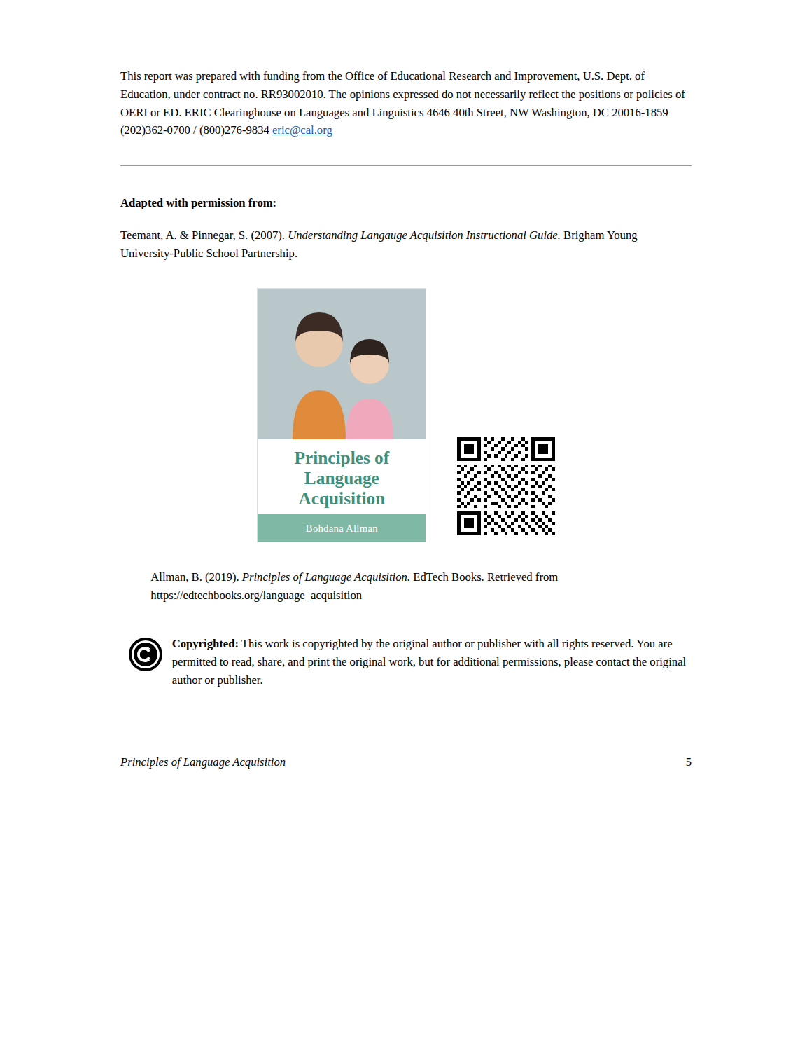This report was prepared with funding from the Office of Educational Research and Improvement, U.S. Dept. of Education, under contract no. RR93002010. The opinions expressed do not necessarily reflect the positions or policies of OERI or ED. ERIC Clearinghouse on Languages and Linguistics 4646 40th Street, NW Washington, DC 20016-1859 (202)362-0700 / (800)276-9834 eric@cal.org
Adapted with permission from:
Teemant, A. & Pinnegar, S. (2007). Understanding Langauge Acquisition Instructional Guide. Brigham Young University-Public School Partnership.
Principles of Language Acquisition
Bohdana Allman
Allman, B. (2019). Principles of Language Acquisition. EdTech Books. Retrieved from https://edtechbooks.org/language_acquisition
Copyrighted: This work is copyrighted by the original author or publisher with all rights reserved. You are permitted to read, share, and print the original work, but for additional permissions, please contact the original author or publisher.
Principles of Language Acquisition 5